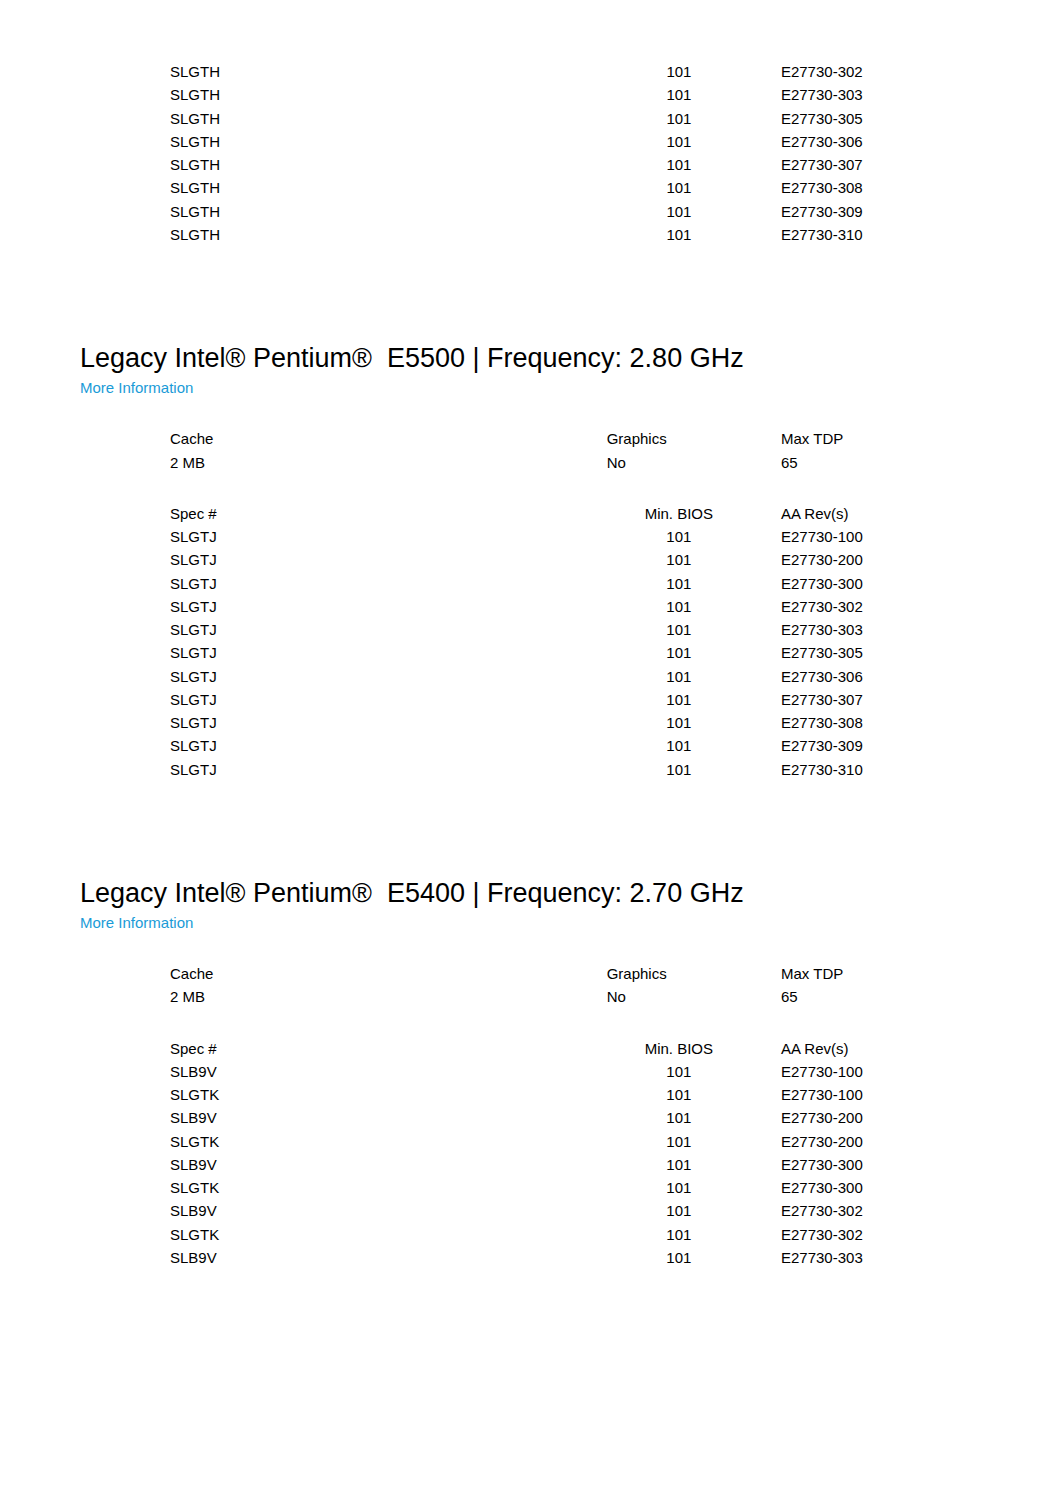| SLGTH | 101 | E27730-302 |
| SLGTH | 101 | E27730-303 |
| SLGTH | 101 | E27730-305 |
| SLGTH | 101 | E27730-306 |
| SLGTH | 101 | E27730-307 |
| SLGTH | 101 | E27730-308 |
| SLGTH | 101 | E27730-309 |
| SLGTH | 101 | E27730-310 |
Legacy Intel® Pentium® E5500 | Frequency: 2.80 GHz
More Information
| Cache | Graphics | Max TDP |
| 2 MB | No | 65 |
| Spec # | Min. BIOS | AA Rev(s) |
| SLGTJ | 101 | E27730-100 |
| SLGTJ | 101 | E27730-200 |
| SLGTJ | 101 | E27730-300 |
| SLGTJ | 101 | E27730-302 |
| SLGTJ | 101 | E27730-303 |
| SLGTJ | 101 | E27730-305 |
| SLGTJ | 101 | E27730-306 |
| SLGTJ | 101 | E27730-307 |
| SLGTJ | 101 | E27730-308 |
| SLGTJ | 101 | E27730-309 |
| SLGTJ | 101 | E27730-310 |
Legacy Intel® Pentium® E5400 | Frequency: 2.70 GHz
More Information
| Cache | Graphics | Max TDP |
| 2 MB | No | 65 |
| Spec # | Min. BIOS | AA Rev(s) |
| SLB9V | 101 | E27730-100 |
| SLGTK | 101 | E27730-100 |
| SLB9V | 101 | E27730-200 |
| SLGTK | 101 | E27730-200 |
| SLB9V | 101 | E27730-300 |
| SLGTK | 101 | E27730-300 |
| SLB9V | 101 | E27730-302 |
| SLGTK | 101 | E27730-302 |
| SLB9V | 101 | E27730-303 |